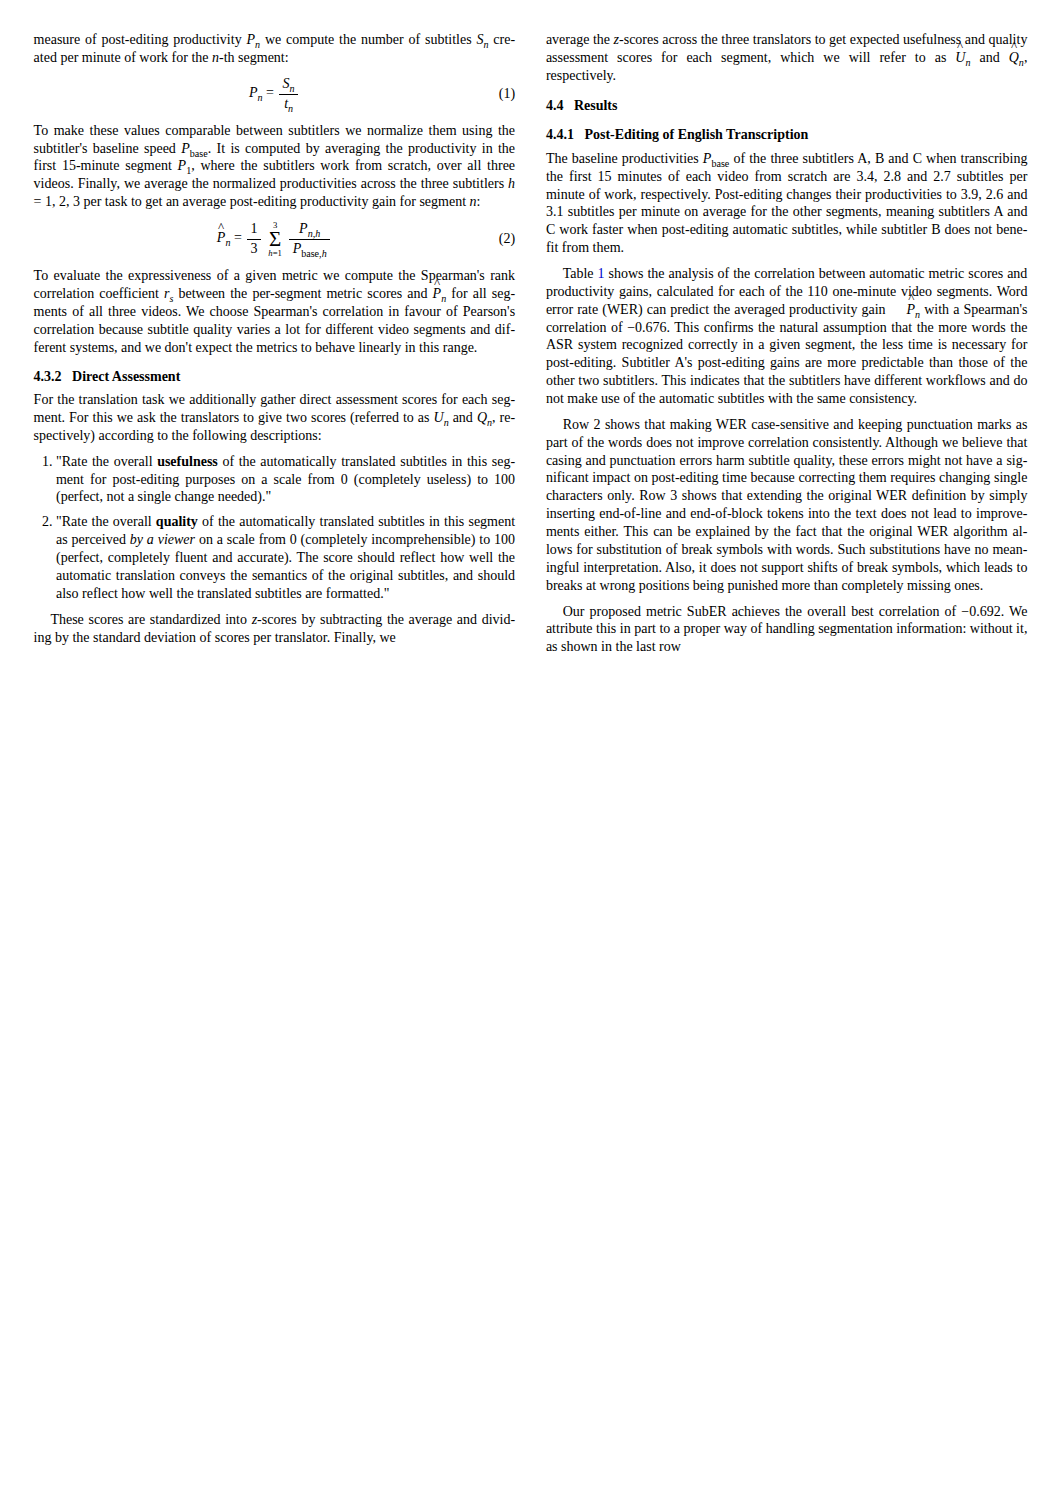measure of post-editing productivity Pn we compute the number of subtitles Sn created per minute of work for the n-th segment:
Pn = Sn tn (1)
To make these values comparable between subtitlers we normalize them using the subtitler's baseline speed Pbase. It is computed by averaging the productivity in the first 15-minute segment P1, where the subtitlers work from scratch, over all three videos. Finally, we average the normalized productivities across the three subtitlers h = 1, 2, 3 per task to get an average post-editing productivity gain for segment n:
Pn = 13 3 Σh=1 Pn,h Pbase,h (2)
To evaluate the expressiveness of a given metric we compute the Spearman's rank correlation coefficient rs between the per-segment metric scores and Pn for all segments of all three videos. We choose Spearman's correlation in favour of Pearson's correlation because subtitle quality varies a lot for different video segments and different systems, and we don't expect the metrics to behave linearly in this range.
4.3.2 Direct Assessment
For the translation task we additionally gather direct assessment scores for each segment. For this we ask the translators to give two scores (referred to as Un and Qn, respectively) according to the following descriptions:
"Rate the overall usefulness of the automatically translated subtitles in this segment for post-editing purposes on a scale from 0 (completely useless) to 100 (perfect, not a single change needed)."
"Rate the overall quality of the automatically translated subtitles in this segment as perceived by a viewer on a scale from 0 (completely incomprehensible) to 100 (perfect, completely fluent and accurate). The score should reflect how well the automatic translation conveys the semantics of the original subtitles, and should also reflect how well the translated subtitles are formatted."
These scores are standardized into z-scores by subtracting the average and dividing by the standard deviation of scores per translator. Finally, we
average the z-scores across the three translators to get expected usefulness and quality assessment scores for each segment, which we will refer to as Un and Qn, respectively.
4.4 Results
4.4.1 Post-Editing of English Transcription
The baseline productivities Pbase of the three subtitlers A, B and C when transcribing the first 15 minutes of each video from scratch are 3.4, 2.8 and 2.7 subtitles per minute of work, respectively. Post-editing changes their productivities to 3.9, 2.6 and 3.1 subtitles per minute on average for the other segments, meaning subtitlers A and C work faster when post-editing automatic subtitles, while subtitler B does not benefit from them.
Table 1 shows the analysis of the correlation between automatic metric scores and productivity gains, calculated for each of the 110 one-minute video segments. Word error rate (WER) can predict the averaged productivity gain Pn with a Spearman's correlation of −0.676. This confirms the natural assumption that the more words the ASR system recognized correctly in a given segment, the less time is necessary for post-editing. Subtitler A's post-editing gains are more predictable than those of the other two subtitlers. This indicates that the subtitlers have different workflows and do not make use of the automatic subtitles with the same consistency.
Row 2 shows that making WER case-sensitive and keeping punctuation marks as part of the words does not improve correlation consistently. Although we believe that casing and punctuation errors harm subtitle quality, these errors might not have a significant impact on post-editing time because correcting them requires changing single characters only. Row 3 shows that extending the original WER definition by simply inserting end-of-line and end-of-block tokens into the text does not lead to improvements either. This can be explained by the fact that the original WER algorithm allows for substitution of break symbols with words. Such substitutions have no meaningful interpretation. Also, it does not support shifts of break symbols, which leads to breaks at wrong positions being punished more than completely missing ones.
Our proposed metric SubER achieves the overall best correlation of −0.692. We attribute this in part to a proper way of handling segmentation information: without it, as shown in the last row